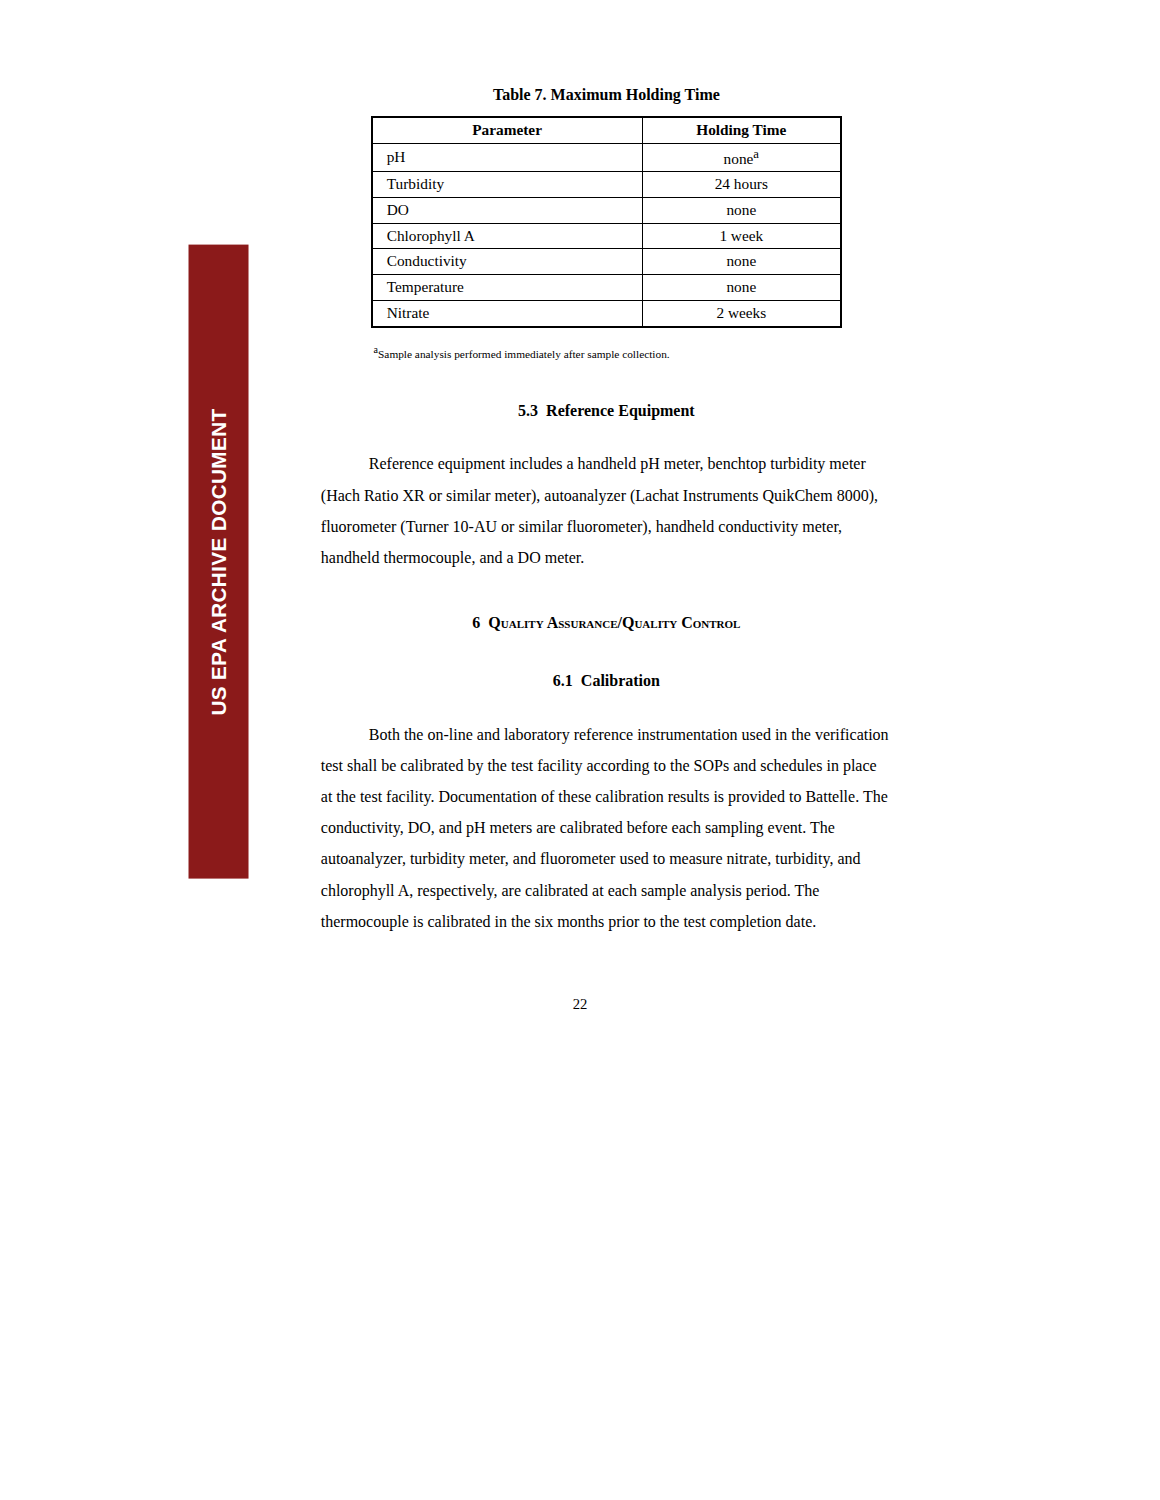US EPA ARCHIVE DOCUMENT
Table 7. Maximum Holding Time
| Parameter | Holding Time |
| --- | --- |
| pH | none a |
| Turbidity | 24 hours |
| DO | none |
| Chlorophyll A | 1 week |
| Conductivity | none |
| Temperature | none |
| Nitrate | 2 weeks |
aSample analysis performed immediately after sample collection.
5.3 Reference Equipment
Reference equipment includes a handheld pH meter, benchtop turbidity meter (Hach Ratio XR or similar meter), autoanalyzer (Lachat Instruments QuikChem 8000), fluorometer (Turner 10-AU or similar fluorometer), handheld conductivity meter, handheld thermocouple, and a DO meter.
6 Quality Assurance/Quality Control
6.1 Calibration
Both the on-line and laboratory reference instrumentation used in the verification test shall be calibrated by the test facility according to the SOPs and schedules in place at the test facility. Documentation of these calibration results is provided to Battelle. The conductivity, DO, and pH meters are calibrated before each sampling event. The autoanalyzer, turbidity meter, and fluorometer used to measure nitrate, turbidity, and chlorophyll A, respectively, are calibrated at each sample analysis period. The thermocouple is calibrated in the six months prior to the test completion date.
22